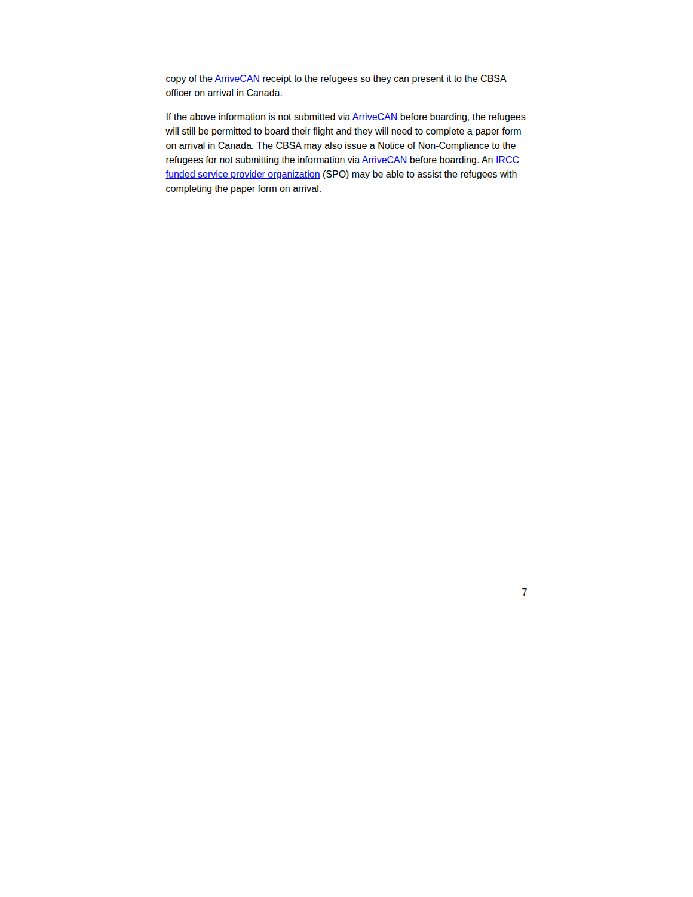copy of the ArriveCAN receipt to the refugees so they can present it to the CBSA officer on arrival in Canada.
If the above information is not submitted via ArriveCAN before boarding, the refugees will still be permitted to board their flight and they will need to complete a paper form on arrival in Canada. The CBSA may also issue a Notice of Non-Compliance to the refugees for not submitting the information via ArriveCAN before boarding. An IRCC funded service provider organization (SPO) may be able to assist the refugees with completing the paper form on arrival.
7